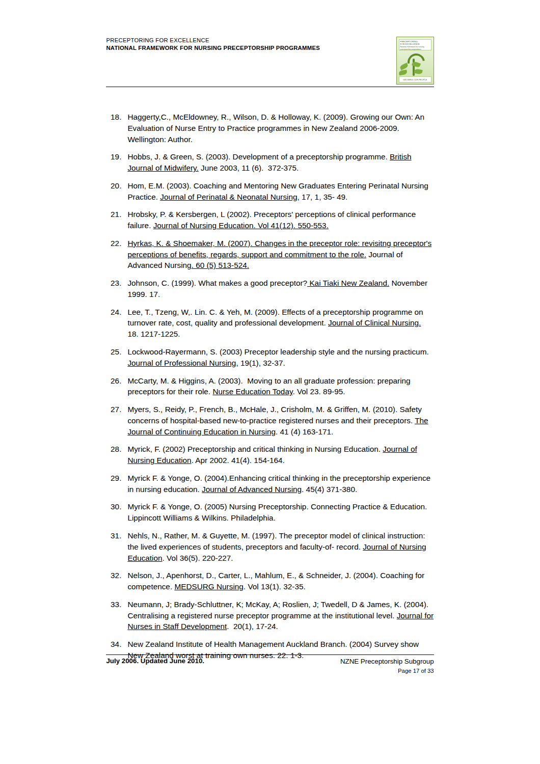Preceptoring for Excellence
National Framework for Nursing Preceptorship Programmes
PRECEPTORING
FOR EXCELLENCE
National framework for nursing preceptorship programmes
GROWING OUR PEOPLE
Haggerty,C., McEldowney, R., Wilson, D. & Holloway, K. (2009). Growing our Own: An Evaluation of Nurse Entry to Practice programmes in New Zealand 2006-2009. Wellington: Author.
Hobbs, J. & Green, S. (2003). Development of a preceptorship programme. British Journal of Midwifery. June 2003, 11 (6). 372-375.
Hom, E.M. (2003). Coaching and Mentoring New Graduates Entering Perinatal Nursing Practice. Journal of Perinatal & Neonatal Nursing, 17, 1, 35- 49.
Hrobsky, P. & Kersbergen, L (2002). Preceptors' perceptions of clinical performance failure. Journal of Nursing Education. Vol 41(12). 550-553.
Hyrkas, K. & Shoemaker, M. (2007). Changes in the preceptor role: revisitng preceptor's perceptions of benefits, regards, support and commitment to the role. Journal of Advanced Nursing. 60 (5) 513-524.
Johnson, C. (1999). What makes a good preceptor? Kai Tiaki New Zealand. November 1999. 17.
Lee, T., Tzeng, W,. Lin. C. & Yeh, M. (2009). Effects of a preceptorship programme on turnover rate, cost, quality and professional development. Journal of Clinical Nursing. 18. 1217-1225.
Lockwood-Rayermann, S. (2003) Preceptor leadership style and the nursing practicum. Journal of Professional Nursing, 19(1), 32-37.
McCarty, M. & Higgins, A. (2003). Moving to an all graduate profession: preparing preceptors for their role. Nurse Education Today. Vol 23. 89-95.
Myers, S., Reidy, P., French, B., McHale, J., Crisholm, M. & Griffen, M. (2010). Safety concerns of hospital-based new-to-practice registered nurses and their preceptors. The Journal of Continuing Education in Nursing. 41 (4) 163-171.
Myrick, F. (2002) Preceptorship and critical thinking in Nursing Education. Journal of Nursing Education. Apr 2002. 41(4). 154-164.
Myrick F. & Yonge, O. (2004).Enhancing critical thinking in the preceptorship experience in nursing education. Journal of Advanced Nursing. 45(4) 371-380.
Myrick F. & Yonge, O. (2005) Nursing Preceptorship. Connecting Practice & Education. Lippincott Williams & Wilkins. Philadelphia.
Nehls, N., Rather, M. & Guyette, M. (1997). The preceptor model of clinical instruction: the lived experiences of students, preceptors and faculty-of- record. Journal of Nursing Education. Vol 36(5). 220-227.
Nelson, J., Apenhorst, D., Carter, L., Mahlum, E., & Schneider, J. (2004). Coaching for competence. MEDSURG Nursing. Vol 13(1). 32-35.
Neumann, J; Brady-Schluttner, K; McKay, A; Roslien, J; Twedell, D & James, K. (2004). Centralising a registered nurse preceptor programme at the institutional level. Journal for Nurses in Staff Development. 20(1), 17-24.
New Zealand Institute of Health Management Auckland Branch. (2004) Survey show New Zealand worst at training own nurses. 22. 1-3.
July 2006. Updated June 2010.
NZNE Preceptorship Subgroup
Page 17 of 33